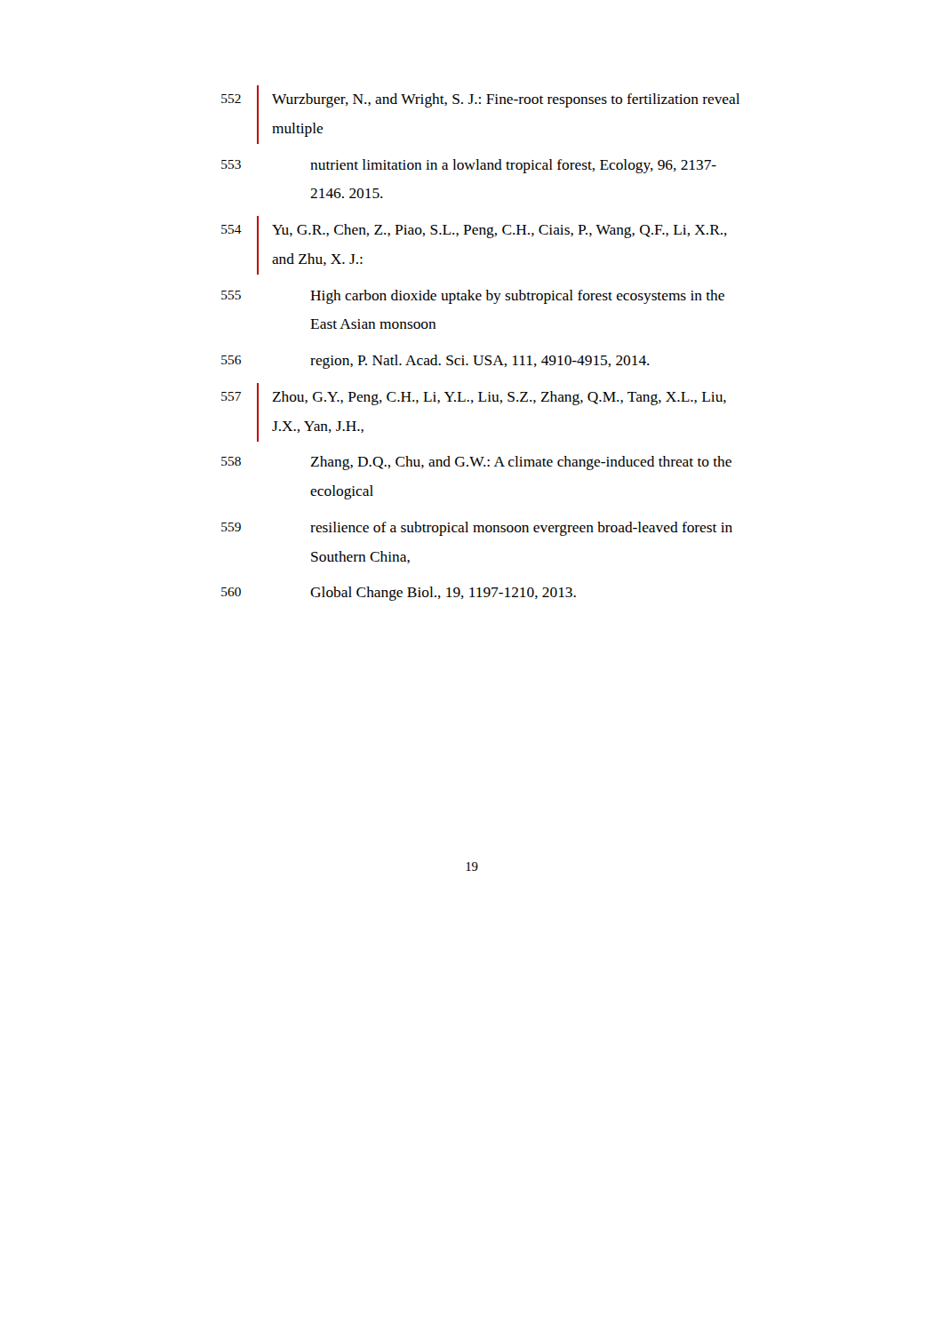552
Wurzburger, N., and Wright, S. J.: Fine‐root responses to fertilization reveal multiple
553
nutrient limitation in a lowland tropical forest, Ecology, 96, 2137-2146. 2015.
554
Yu, G.R., Chen, Z., Piao, S.L., Peng, C.H., Ciais, P., Wang, Q.F., Li, X.R., and Zhu, X. J.:
555
High carbon dioxide uptake by subtropical forest ecosystems in the East Asian monsoon
556
region, P. Natl. Acad. Sci. USA, 111, 4910-4915, 2014.
557
Zhou, G.Y., Peng, C.H., Li, Y.L., Liu, S.Z., Zhang, Q.M., Tang, X.L., Liu, J.X., Yan, J.H.,
558
Zhang, D.Q., Chu, and G.W.: A climate change-induced threat to the ecological
559
resilience of a subtropical monsoon evergreen broad-leaved forest in Southern China,
560
Global Change Biol., 19, 1197-1210, 2013.
19